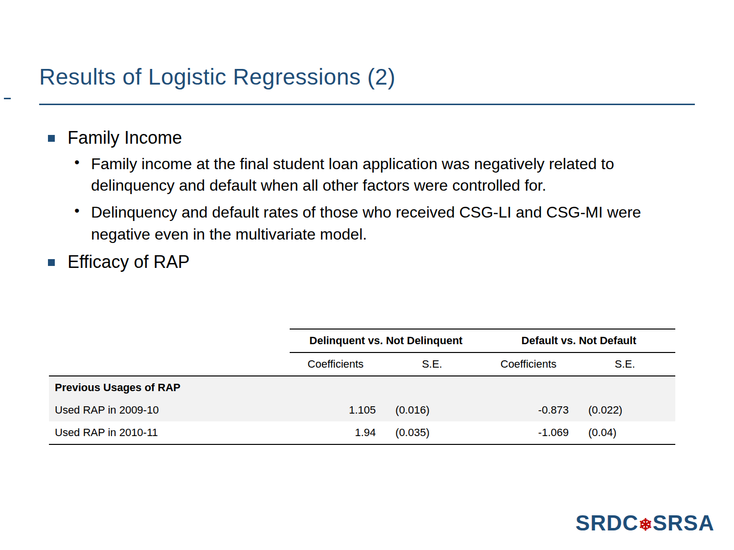Results of Logistic Regressions (2)
Family Income
Family income at the final student loan application was negatively related to delinquency and default when all other factors were controlled for.
Delinquency and default rates of those who received CSG-LI and CSG-MI were negative even in the multivariate model.
Efficacy of RAP
| | Delinquent vs. Not Delinquent | Default vs. Not Default |
| --- | --- | --- |
| | Coefficients | S.E. | Coefficients | S.E. |
| Previous Usages of RAP |
| Used RAP in 2009-10 | 1.105 | (0.016) | -0.873 | (0.022) |
| Used RAP in 2010-11 | 1.94 | (0.035) | -1.069 | (0.04) |
SRDC❄SRSA